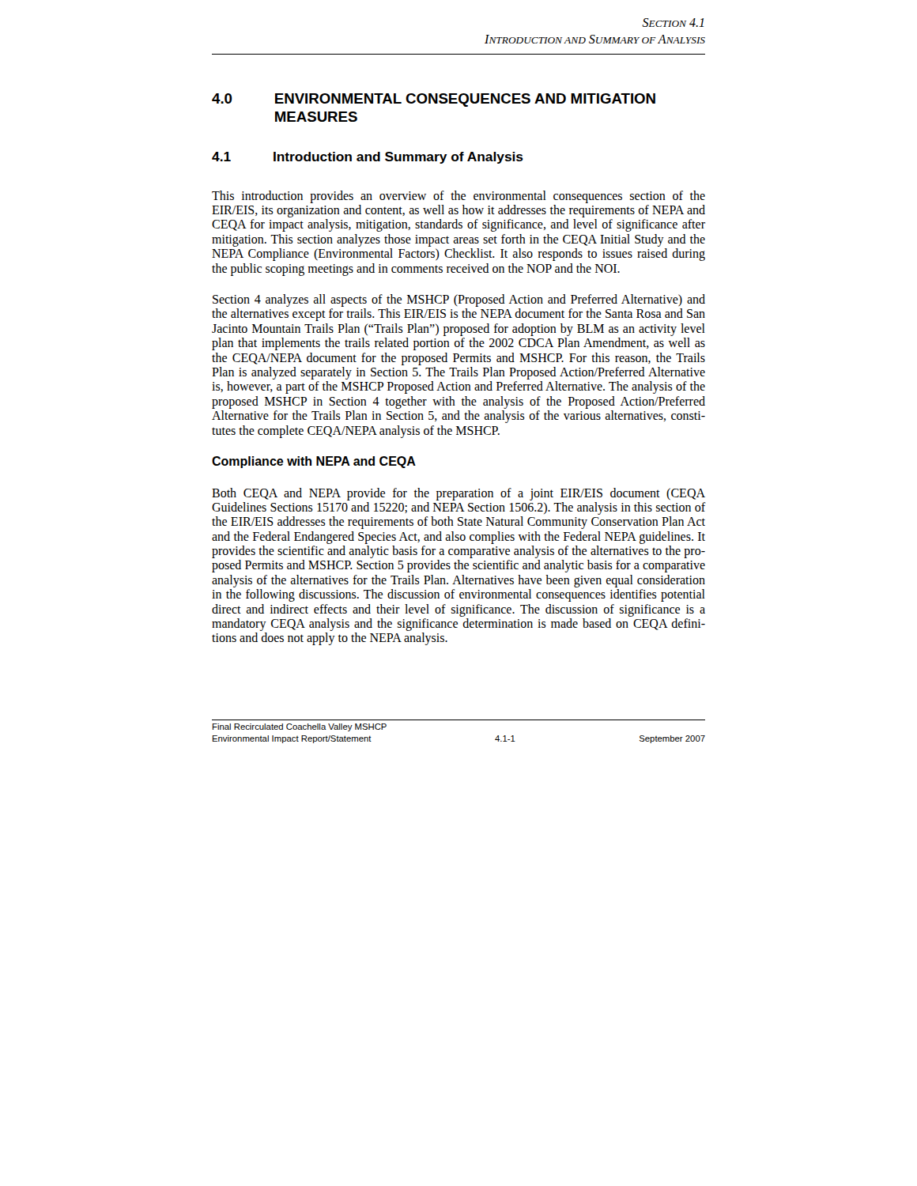SECTION 4.1 INTRODUCTION AND SUMMARY OF ANALYSIS
4.0 ENVIRONMENTAL CONSEQUENCES AND MITIGATION MEASURES
4.1 Introduction and Summary of Analysis
This introduction provides an overview of the environmental consequences section of the EIR/EIS, its organization and content, as well as how it addresses the requirements of NEPA and CEQA for impact analysis, mitigation, standards of significance, and level of significance after mitigation. This section analyzes those impact areas set forth in the CEQA Initial Study and the NEPA Compliance (Environmental Factors) Checklist. It also responds to issues raised during the public scoping meetings and in comments received on the NOP and the NOI.
Section 4 analyzes all aspects of the MSHCP (Proposed Action and Preferred Alternative) and the alternatives except for trails. This EIR/EIS is the NEPA document for the Santa Rosa and San Jacinto Mountain Trails Plan (“Trails Plan”) proposed for adoption by BLM as an activity level plan that implements the trails related portion of the 2002 CDCA Plan Amendment, as well as the CEQA/NEPA document for the proposed Permits and MSHCP. For this reason, the Trails Plan is analyzed separately in Section 5. The Trails Plan Proposed Action/Preferred Alternative is, however, a part of the MSHCP Proposed Action and Preferred Alternative. The analysis of the proposed MSHCP in Section 4 together with the analysis of the Proposed Action/Preferred Alternative for the Trails Plan in Section 5, and the analysis of the various alternatives, constitutes the complete CEQA/NEPA analysis of the MSHCP.
Compliance with NEPA and CEQA
Both CEQA and NEPA provide for the preparation of a joint EIR/EIS document (CEQA Guidelines Sections 15170 and 15220; and NEPA Section 1506.2). The analysis in this section of the EIR/EIS addresses the requirements of both State Natural Community Conservation Plan Act and the Federal Endangered Species Act, and also complies with the Federal NEPA guidelines. It provides the scientific and analytic basis for a comparative analysis of the alternatives to the proposed Permits and MSHCP. Section 5 provides the scientific and analytic basis for a comparative analysis of the alternatives for the Trails Plan. Alternatives have been given equal consideration in the following discussions. The discussion of environmental consequences identifies potential direct and indirect effects and their level of significance. The discussion of significance is a mandatory CEQA analysis and the significance determination is made based on CEQA definitions and does not apply to the NEPA analysis.
Final Recirculated Coachella Valley MSHCP
Environmental Impact Report/Statement
4.1-1
September 2007